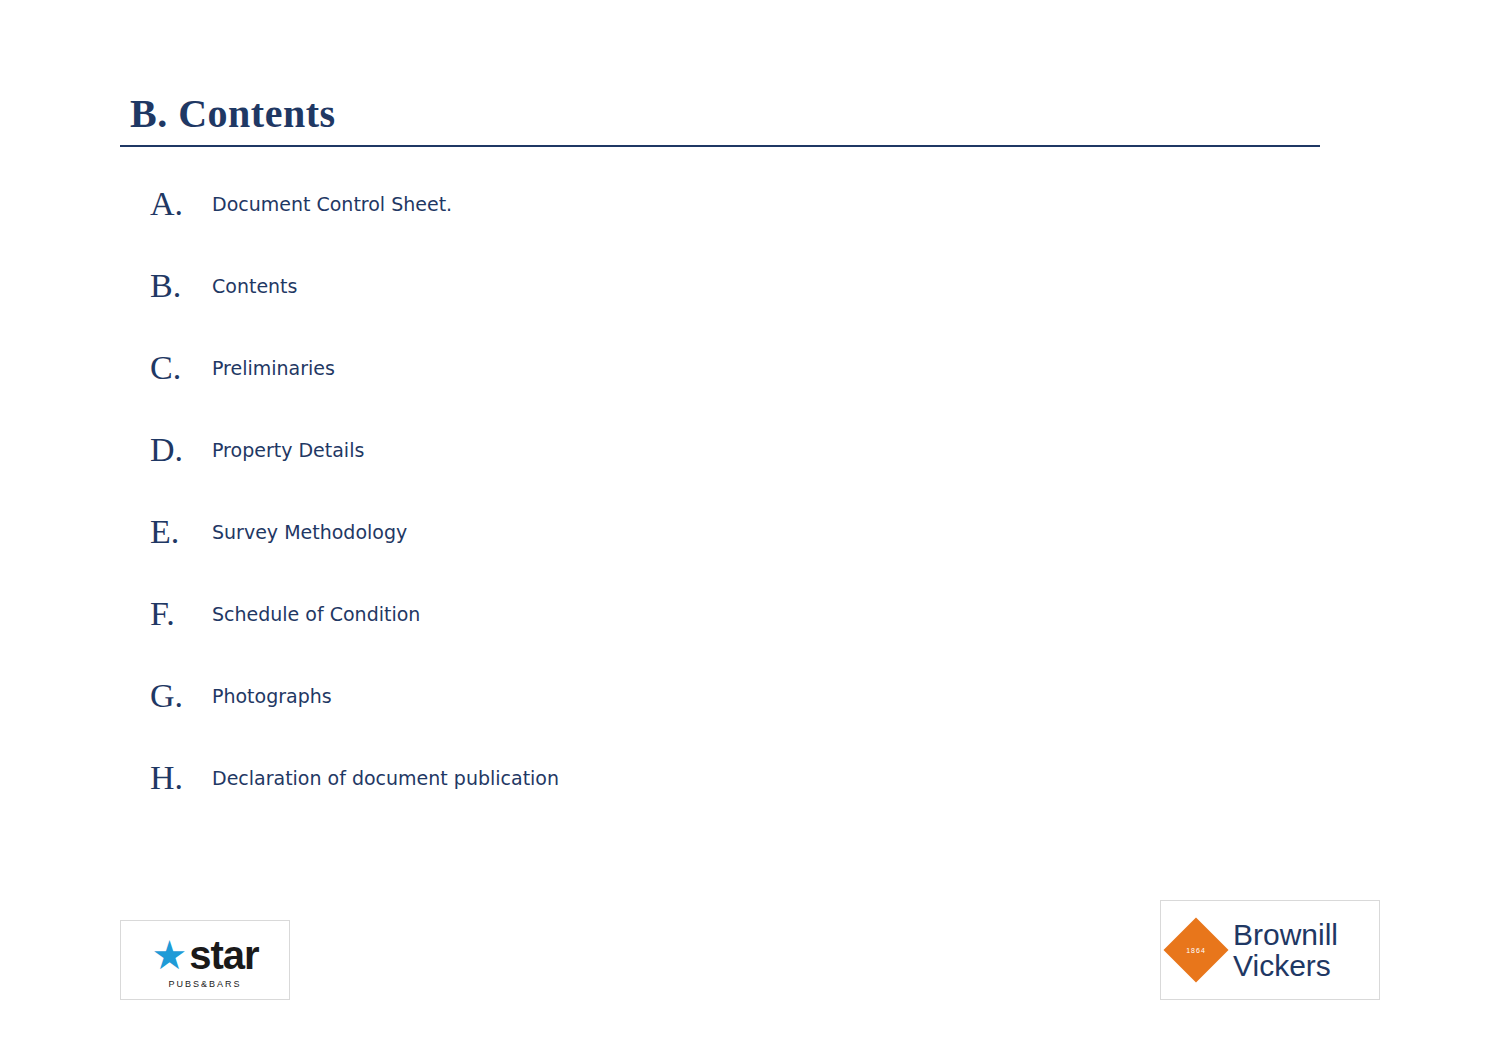B. Contents
A. Document Control Sheet.
B. Contents
C. Preliminaries
D. Property Details
E. Survey Methodology
F. Schedule of Condition
G. Photographs
H. Declaration of document publication
★star
PUBS&BARS
1864
Brownill
Vickers